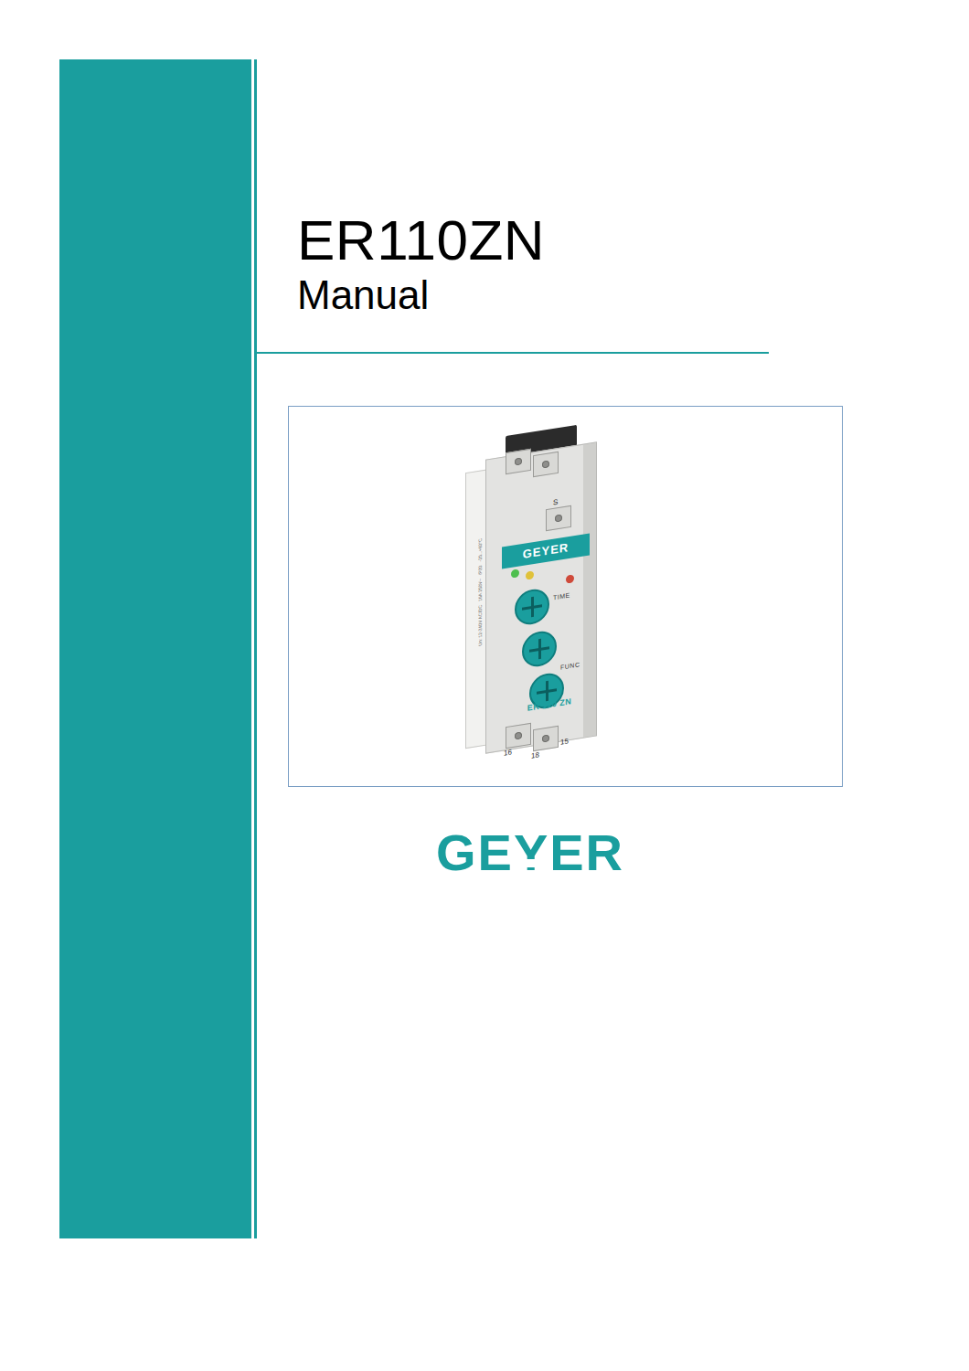ER110ZN
Manual
Un: 12-240V AC/DC 16A 250V~ IP20 -20...+60°C
A1 A2 S 16 18 15
GEYER
TIME FUNC
ER 110 ZN
GEYER